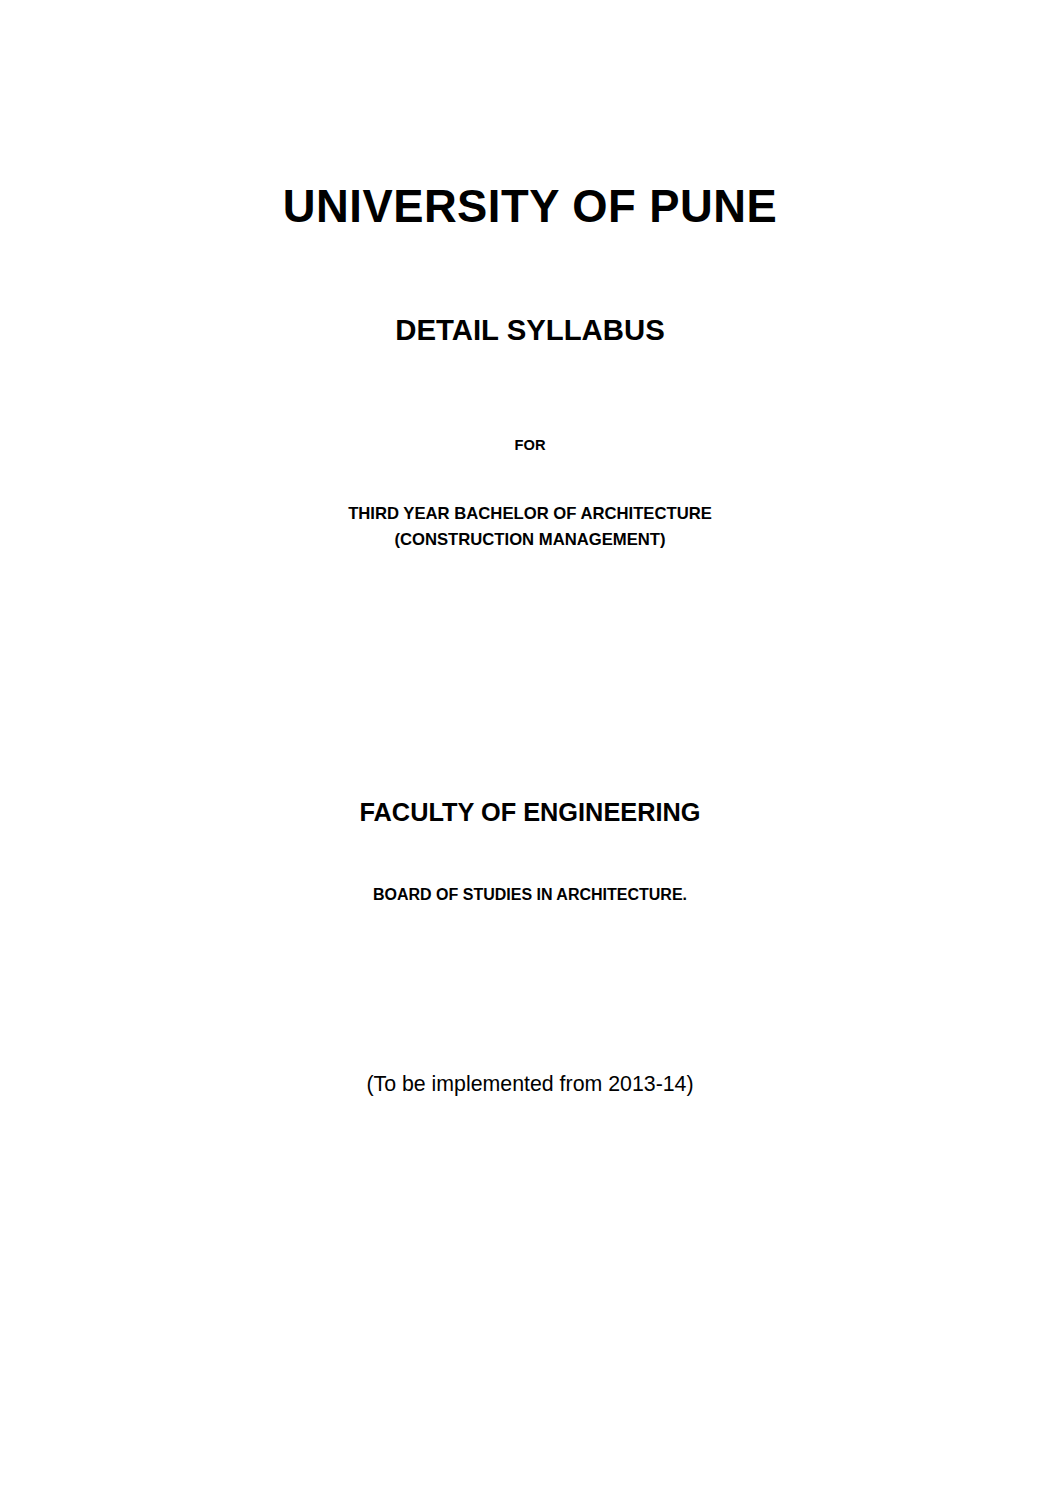UNIVERSITY OF PUNE
DETAIL SYLLABUS
FOR
THIRD YEAR BACHELOR OF ARCHITECTURE
(CONSTRUCTION MANAGEMENT)
FACULTY OF ENGINEERING
BOARD OF STUDIES IN ARCHITECTURE.
(To be implemented from 2013-14)